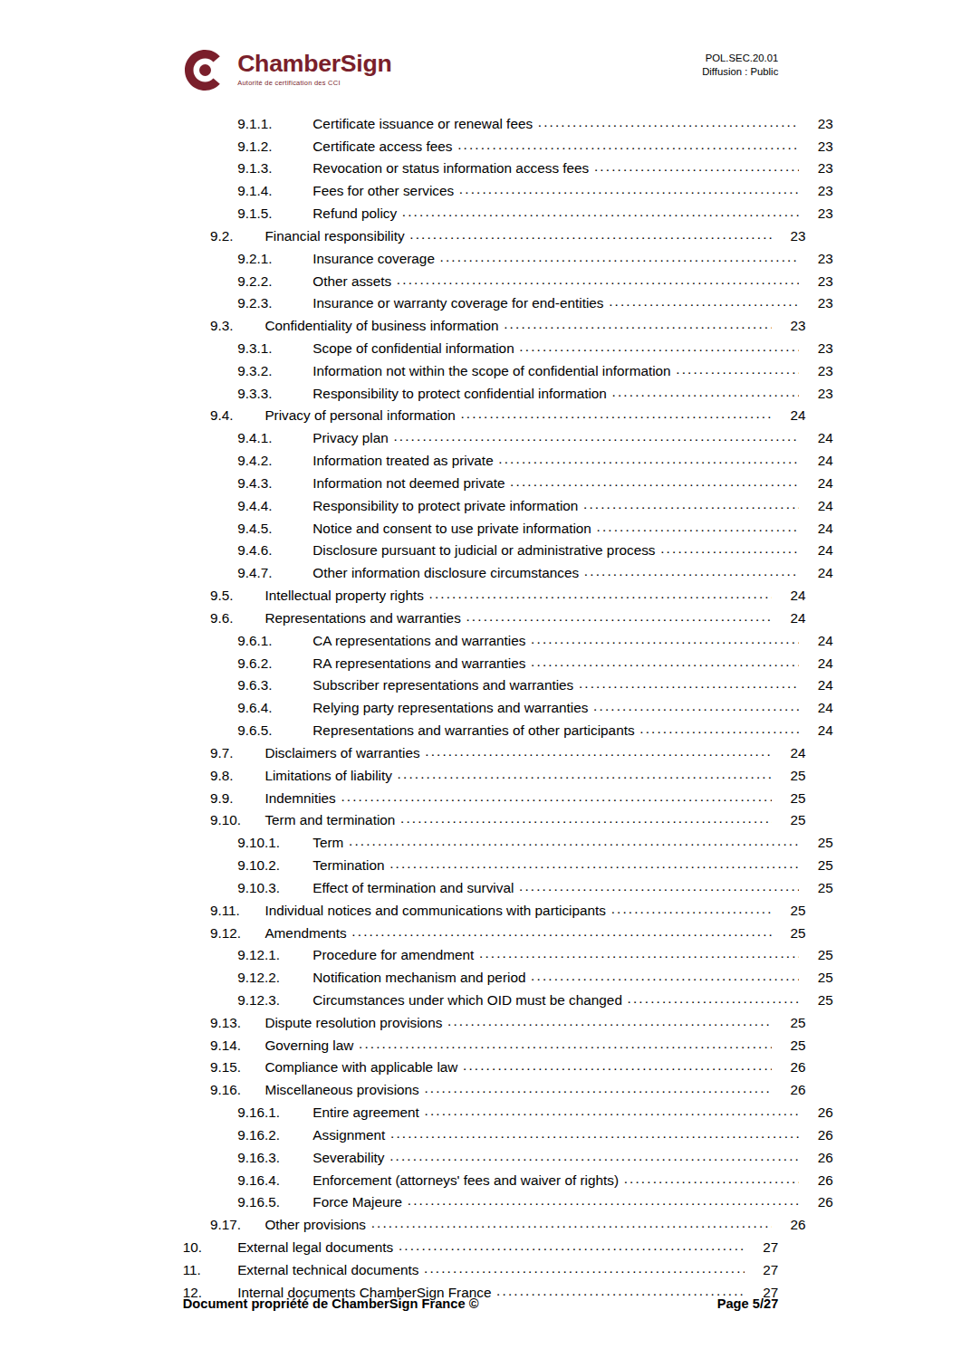ChamberSign
Autorité de certification des CCI
POL.SEC.20.01
Diffusion : Public
9.1.1. Certificate issuance or renewal fees.................................................................................................................. 23
9.1.2. Certificate access fees.................................................................................................................. 23
9.1.3. Revocation or status information access fees.................................................................................................................. 23
9.1.4. Fees for other services.................................................................................................................. 23
9.1.5. Refund policy.................................................................................................................. 23
9.2. Financial responsibility.................................................................................................................. 23
9.2.1. Insurance coverage.................................................................................................................. 23
9.2.2. Other assets.................................................................................................................. 23
9.2.3. Insurance or warranty coverage for end-entities.................................................................................................................. 23
9.3. Confidentiality of business information.................................................................................................................. 23
9.3.1. Scope of confidential information.................................................................................................................. 23
9.3.2. Information not within the scope of confidential information.................................................................................................................. 23
9.3.3. Responsibility to protect confidential information.................................................................................................................. 23
9.4. Privacy of personal information.................................................................................................................. 24
9.4.1. Privacy plan.................................................................................................................. 24
9.4.2. Information treated as private.................................................................................................................. 24
9.4.3. Information not deemed private.................................................................................................................. 24
9.4.4. Responsibility to protect private information.................................................................................................................. 24
9.4.5. Notice and consent to use private information.................................................................................................................. 24
9.4.6. Disclosure pursuant to judicial or administrative process.................................................................................................................. 24
9.4.7. Other information disclosure circumstances.................................................................................................................. 24
9.5. Intellectual property rights.................................................................................................................. 24
9.6. Representations and warranties.................................................................................................................. 24
9.6.1. CA representations and warranties.................................................................................................................. 24
9.6.2. RA representations and warranties.................................................................................................................. 24
9.6.3. Subscriber representations and warranties.................................................................................................................. 24
9.6.4. Relying party representations and warranties.................................................................................................................. 24
9.6.5. Representations and warranties of other participants.................................................................................................................. 24
9.7. Disclaimers of warranties.................................................................................................................. 24
9.8. Limitations of liability.................................................................................................................. 25
9.9. Indemnities.................................................................................................................. 25
9.10. Term and termination.................................................................................................................. 25
9.10.1. Term.................................................................................................................. 25
9.10.2. Termination.................................................................................................................. 25
9.10.3. Effect of termination and survival.................................................................................................................. 25
9.11. Individual notices and communications with participants.................................................................................................................. 25
9.12. Amendments.................................................................................................................. 25
9.12.1. Procedure for amendment.................................................................................................................. 25
9.12.2. Notification mechanism and period.................................................................................................................. 25
9.12.3. Circumstances under which OID must be changed.................................................................................................................. 25
9.13. Dispute resolution provisions.................................................................................................................. 25
9.14. Governing law.................................................................................................................. 25
9.15. Compliance with applicable law.................................................................................................................. 26
9.16. Miscellaneous provisions.................................................................................................................. 26
9.16.1. Entire agreement.................................................................................................................. 26
9.16.2. Assignment.................................................................................................................. 26
9.16.3. Severability.................................................................................................................. 26
9.16.4. Enforcement (attorneys' fees and waiver of rights).................................................................................................................. 26
9.16.5. Force Majeure.................................................................................................................. 26
9.17. Other provisions.................................................................................................................. 26
10. External legal documents.................................................................................................................. 27
11. External technical documents.................................................................................................................. 27
12. Internal documents ChamberSign France.................................................................................................................. 27
Document propriété de ChamberSign France ©
Page 5/27